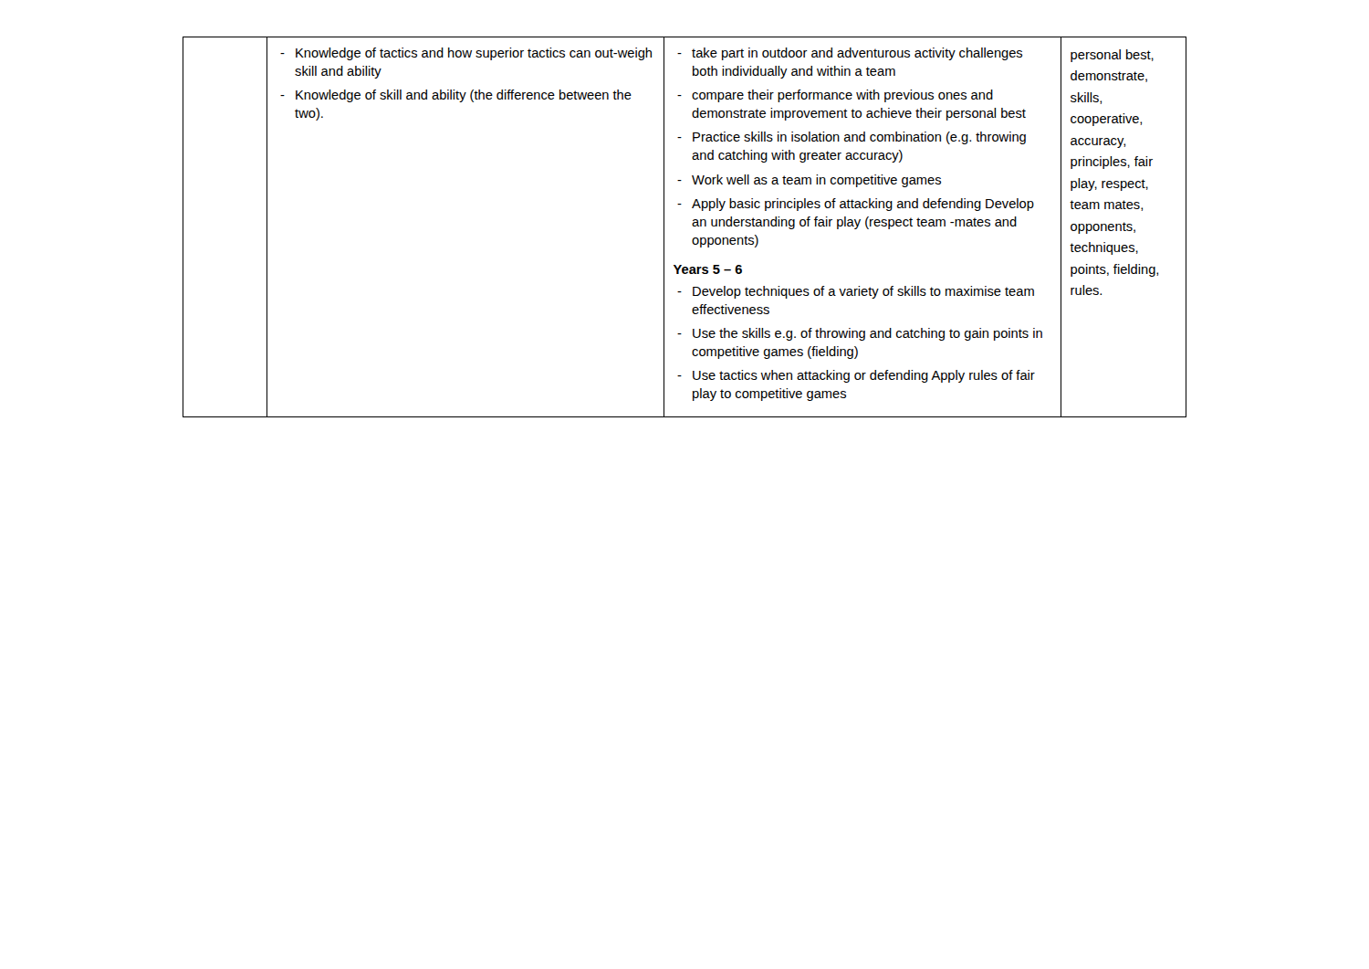| | Knowledge of tactics and how superior tactics can out-weigh skill and ability Knowledge of skill and ability (the difference between the two). | take part in outdoor and adventurous activity challenges both individually and within a team compare their performance with previous ones and demonstrate improvement to achieve their personal best Practice skills in isolation and combination (e.g. throwing and catching with greater accuracy) Work well as a team in competitive games Apply basic principles of attacking and defending Develop an understanding of fair play (respect team -mates and opponents) Years 5 – 6 Develop techniques of a variety of skills to maximise team effectiveness Use the skills e.g. of throwing and catching to gain points in competitive games (fielding) Use tactics when attacking or defending Apply rules of fair play to competitive games | personal best, demonstrate, skills, cooperative, accuracy, principles, fair play, respect, team mates, opponents, techniques, points, fielding, rules. |